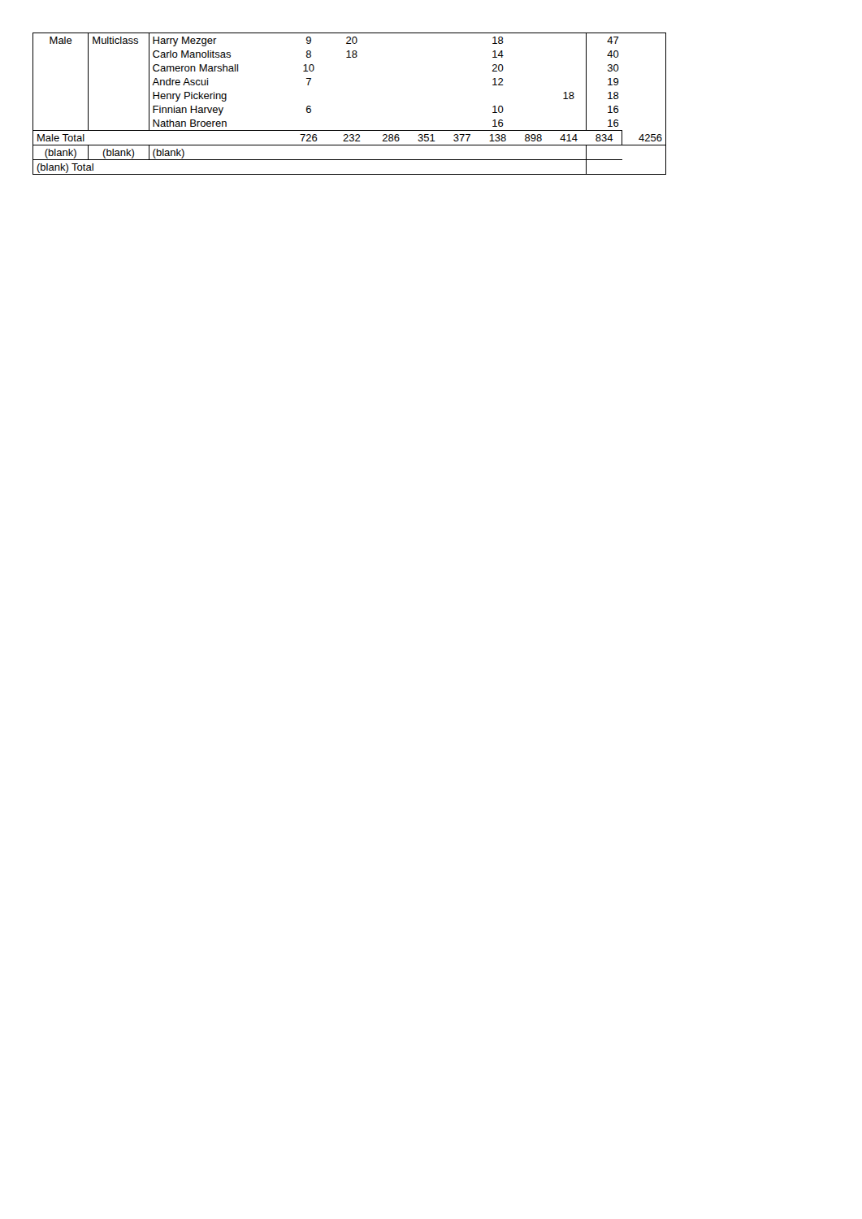| Male | Multiclass | Harry Mezger | 9 | 20 | | | | 18 | | | 47 |
| | | Carlo Manolitsas | 8 | 18 | | | | 14 | | | 40 |
| | | Cameron Marshall | 10 | | | | | 20 | | | 30 |
| | | Andre Ascui | 7 | | | | | 12 | | | 19 |
| | | Henry Pickering | | | | | | | | 18 | 18 |
| | | Finnian Harvey | 6 | | | | | 10 | | | 16 |
| | | Nathan Broeren | | | | | | 16 | | | 16 |
| Male Total | 726 | 232 | 286 | 351 | 377 | 138 | 898 | 414 | 834 | 4256 |
| (blank) | (blank) | (blank) | | | | | | | | | |
| (blank) Total | | | | | | | | | |